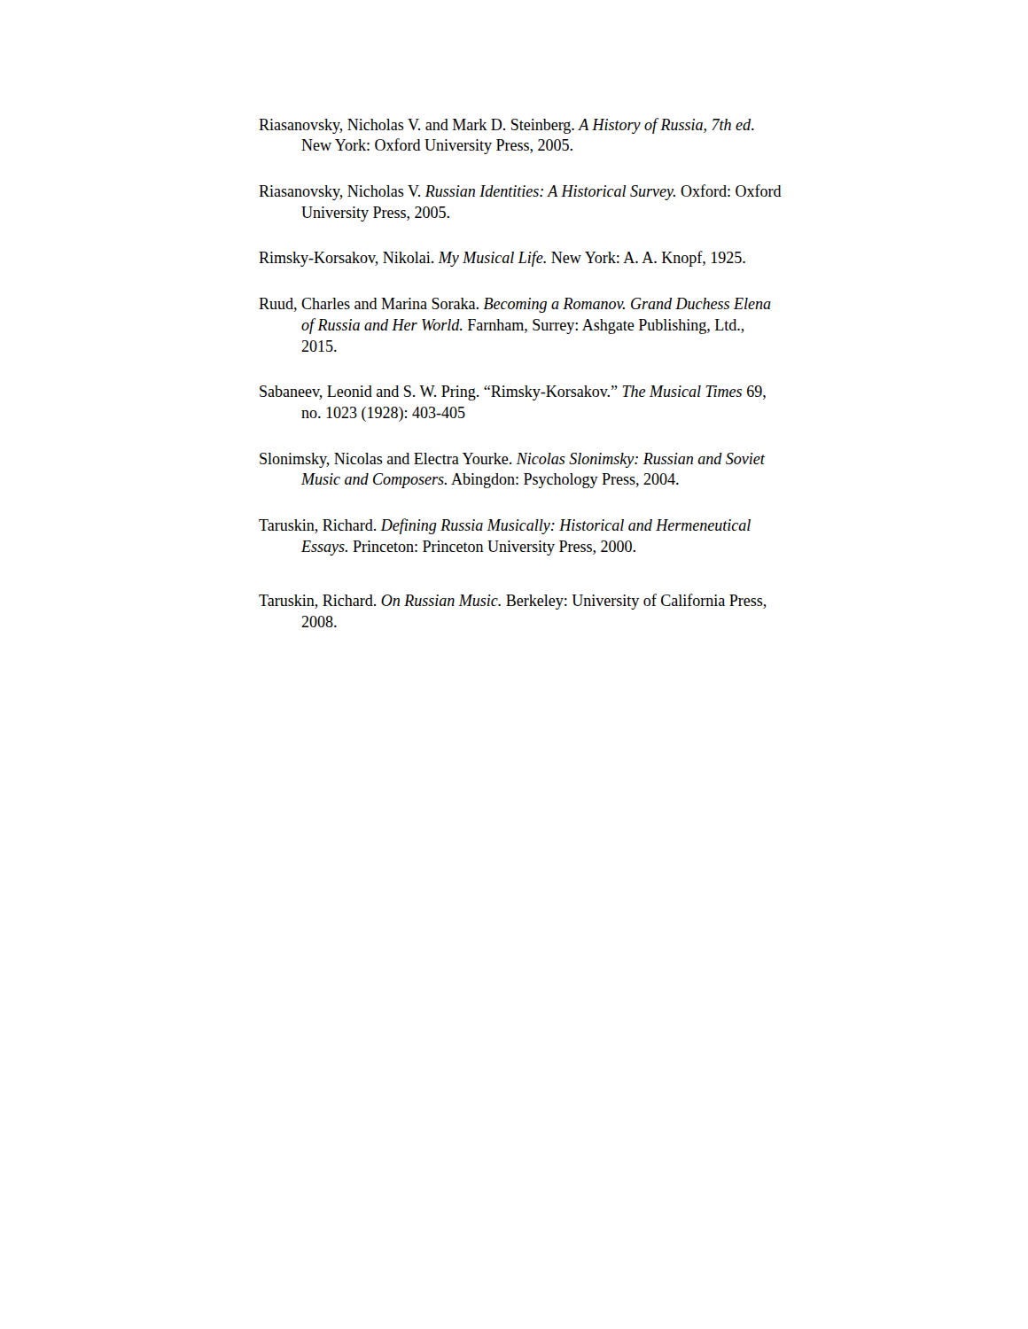Riasanovsky, Nicholas V. and Mark D. Steinberg. A History of Russia, 7th ed. New York: Oxford University Press, 2005.
Riasanovsky, Nicholas V. Russian Identities: A Historical Survey. Oxford: Oxford University Press, 2005.
Rimsky-Korsakov, Nikolai. My Musical Life. New York: A. A. Knopf, 1925.
Ruud, Charles and Marina Soraka. Becoming a Romanov. Grand Duchess Elena of Russia and Her World. Farnham, Surrey: Ashgate Publishing, Ltd., 2015.
Sabaneev, Leonid and S. W. Pring. “Rimsky-Korsakov.” The Musical Times 69, no. 1023 (1928): 403-405
Slonimsky, Nicolas and Electra Yourke. Nicolas Slonimsky: Russian and Soviet Music and Composers. Abingdon: Psychology Press, 2004.
Taruskin, Richard. Defining Russia Musically: Historical and Hermeneutical Essays. Princeton: Princeton University Press, 2000.
Taruskin, Richard. On Russian Music. Berkeley: University of California Press, 2008.